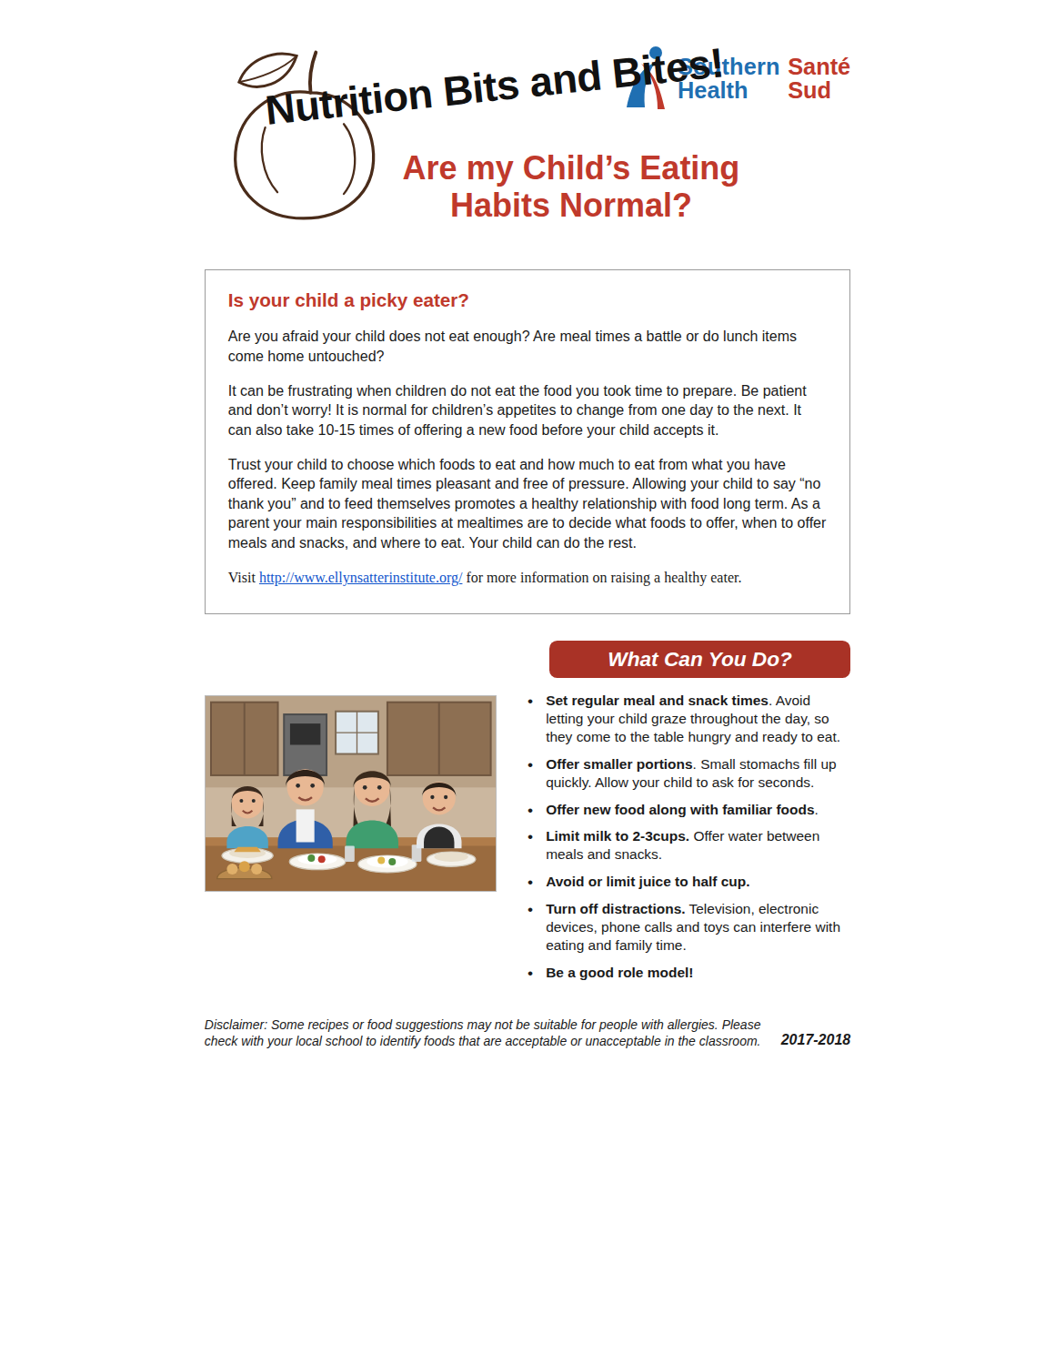Southern Health Santé Sud
Nutrition Bits and Bites!
Are my Child’s Eating
Habits Normal?
Is your child a picky eater?
Are you afraid your child does not eat enough? Are meal times a battle or do lunch items come home untouched?
It can be frustrating when children do not eat the food you took time to prepare. Be patient and don’t worry! It is normal for children’s appetites to change from one day to the next. It can also take 10-15 times of offering a new food before your child accepts it.
Trust your child to choose which foods to eat and how much to eat from what you have offered. Keep family meal times pleasant and free of pressure. Allowing your child to say “no thank you” and to feed themselves promotes a healthy relationship with food long term. As a parent your main responsibilities at mealtimes are to decide what foods to offer, when to offer meals and snacks, and where to eat. Your child can do the rest.
Visit http://www.ellynsatterinstitute.org/ for more information on raising a healthy eater.
What Can You Do?
Set regular meal and snack times. Avoid letting your child graze throughout the day, so they come to the table hungry and ready to eat.
Offer smaller portions. Small stomachs fill up quickly. Allow your child to ask for seconds.
Offer new food along with familiar foods.
Limit milk to 2-3cups. Offer water between meals and snacks.
Avoid or limit juice to half cup.
Turn off distractions. Television, electronic devices, phone calls and toys can interfere with eating and family time.
Be a good role model!
Disclaimer: Some recipes or food suggestions may not be suitable for people with allergies. Please check with your local school to identify foods that are acceptable or unacceptable in the classroom.
2017-2018